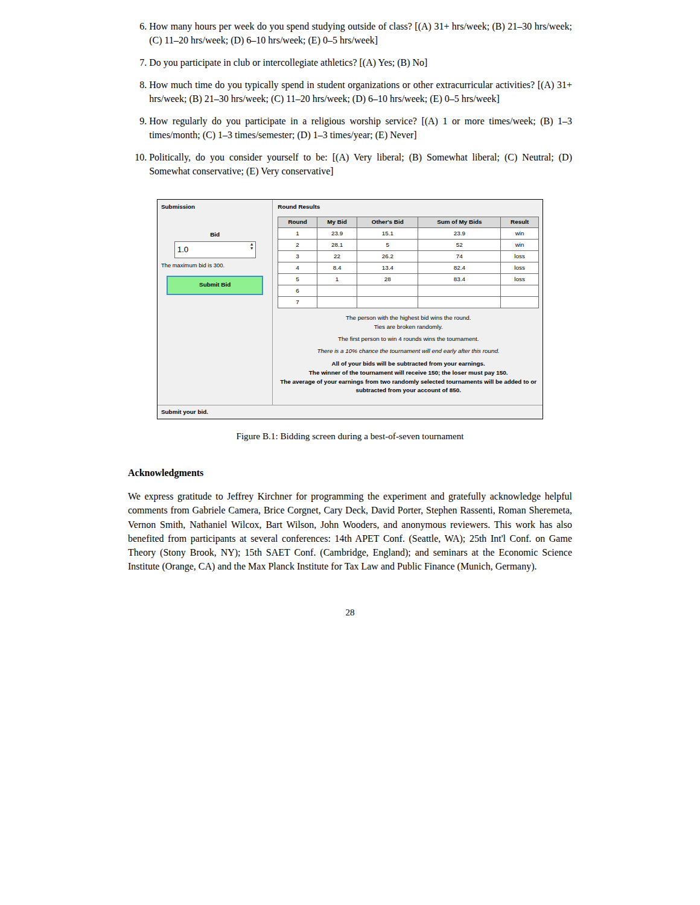How many hours per week do you spend studying outside of class? [(A) 31+ hrs/week; (B) 21–30 hrs/week; (C) 11–20 hrs/week; (D) 6–10 hrs/week; (E) 0–5 hrs/week]
Do you participate in club or intercollegiate athletics? [(A) Yes; (B) No]
How much time do you typically spend in student organizations or other extracurricular activities? [(A) 31+ hrs/week; (B) 21–30 hrs/week; (C) 11–20 hrs/week; (D) 6–10 hrs/week; (E) 0–5 hrs/week]
How regularly do you participate in a religious worship service? [(A) 1 or more times/week; (B) 1–3 times/month; (C) 1–3 times/semester; (D) 1–3 times/year; (E) Never]
Politically, do you consider yourself to be: [(A) Very liberal; (B) Somewhat liberal; (C) Neutral; (D) Somewhat conservative; (E) Very conservative]
Submission
Bid
1.0▲
▼
The maximum bid is 300.
Submit Bid
Round Results
| Round | My Bid | Other's Bid | Sum of My Bids | Result |
| --- | --- | --- | --- | --- |
| 1 | 23.9 | 15.1 | 23.9 | win |
| 2 | 28.1 | 5 | 52 | win |
| 3 | 22 | 26.2 | 74 | loss |
| 4 | 8.4 | 13.4 | 82.4 | loss |
| 5 | 1 | 28 | 83.4 | loss |
| 6 | | | | |
| 7 | | | | |
The person with the highest bid wins the round.
Ties are broken randomly.
The first person to win 4 rounds wins the tournament.
There is a 10% chance the tournament will end early after this round.
All of your bids will be subtracted from your earnings.
The winner of the tournament will receive 150; the loser must pay 150.
The average of your earnings from two randomly selected tournaments will be added to or subtracted from your account of 850.
Submit your bid.
Figure B.1: Bidding screen during a best-of-seven tournament
Acknowledgments
We express gratitude to Jeffrey Kirchner for programming the experiment and gratefully acknowledge helpful comments from Gabriele Camera, Brice Corgnet, Cary Deck, David Porter, Stephen Rassenti, Roman Sheremeta, Vernon Smith, Nathaniel Wilcox, Bart Wilson, John Wooders, and anonymous reviewers. This work has also benefited from participants at several conferences: 14th APET Conf. (Seattle, WA); 25th Int'l Conf. on Game Theory (Stony Brook, NY); 15th SAET Conf. (Cambridge, England); and seminars at the Economic Science Institute (Orange, CA) and the Max Planck Institute for Tax Law and Public Finance (Munich, Germany).
28